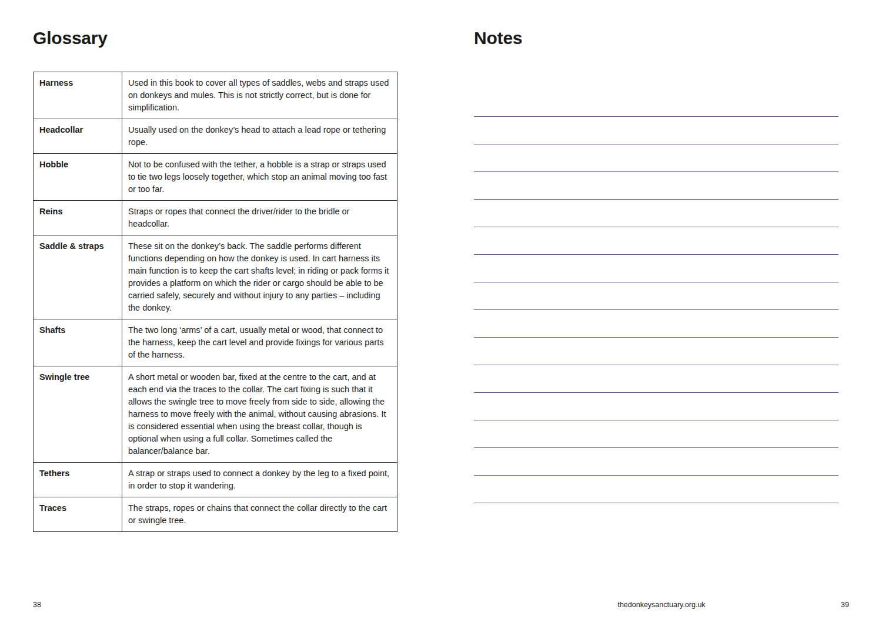Glossary
| Harness | Used in this book to cover all types of saddles, webs and straps used on donkeys and mules. This is not strictly correct, but is done for simplification. |
| Headcollar | Usually used on the donkey’s head to attach a lead rope or tethering rope. |
| Hobble | Not to be confused with the tether, a hobble is a strap or straps used to tie two legs loosely together, which stop an animal moving too fast or too far. |
| Reins | Straps or ropes that connect the driver/rider to the bridle or headcollar. |
| Saddle & straps | These sit on the donkey’s back. The saddle performs different functions depending on how the donkey is used. In cart harness its main function is to keep the cart shafts level; in riding or pack forms it provides a platform on which the rider or cargo should be able to be carried safely, securely and without injury to any parties – including the donkey. |
| Shafts | The two long ‘arms’ of a cart, usually metal or wood, that connect to the harness, keep the cart level and provide fixings for various parts of the harness. |
| Swingle tree | A short metal or wooden bar, fixed at the centre to the cart, and at each end via the traces to the collar. The cart fixing is such that it allows the swingle tree to move freely from side to side, allowing the harness to move freely with the animal, without causing abrasions. It is considered essential when using the breast collar, though is optional when using a full collar. Sometimes called the balancer/balance bar. |
| Tethers | A strap or straps used to connect a donkey by the leg to a fixed point, in order to stop it wandering. |
| Traces | The straps, ropes or chains that connect the collar directly to the cart or swingle tree. |
38
Notes
thedonkeysanctuary.org.uk
39